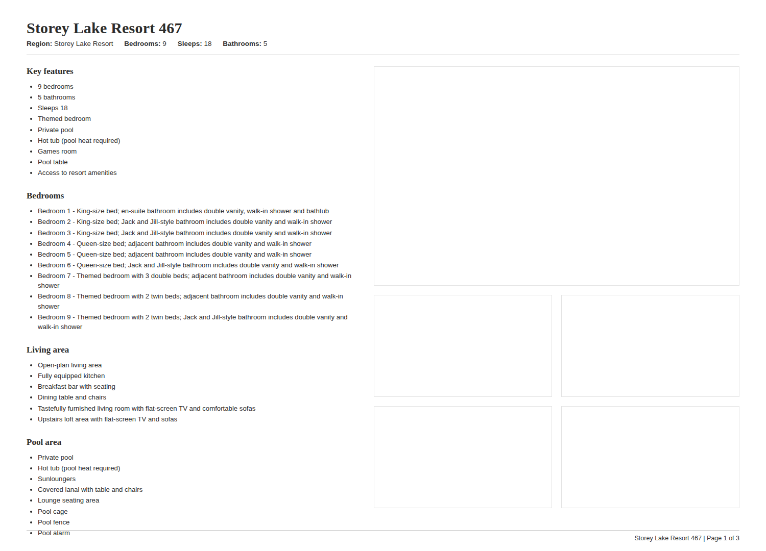Storey Lake Resort 467
Region: Storey Lake Resort Bedrooms: 9 Sleeps: 18 Bathrooms: 5
Key features
9 bedrooms
5 bathrooms
Sleeps 18
Themed bedroom
Private pool
Hot tub (pool heat required)
Games room
Pool table
Access to resort amenities
Bedrooms
Bedroom 1 - King-size bed; en-suite bathroom includes double vanity, walk-in shower and bathtub
Bedroom 2 - King-size bed; Jack and Jill-style bathroom includes double vanity and walk-in shower
Bedroom 3 - King-size bed; Jack and Jill-style bathroom includes double vanity and walk-in shower
Bedroom 4 - Queen-size bed; adjacent bathroom includes double vanity and walk-in shower
Bedroom 5 - Queen-size bed; adjacent bathroom includes double vanity and walk-in shower
Bedroom 6 - Queen-size bed; Jack and Jill-style bathroom includes double vanity and walk-in shower
Bedroom 7 - Themed bedroom with 3 double beds; adjacent bathroom includes double vanity and walk-in shower
Bedroom 8 - Themed bedroom with 2 twin beds; adjacent bathroom includes double vanity and walk-in shower
Bedroom 9 - Themed bedroom with 2 twin beds; Jack and Jill-style bathroom includes double vanity and walk-in shower
Living area
Open-plan living area
Fully equipped kitchen
Breakfast bar with seating
Dining table and chairs
Tastefully furnished living room with flat-screen TV and comfortable sofas
Upstairs loft area with flat-screen TV and sofas
Pool area
Private pool
Hot tub (pool heat required)
Sunloungers
Covered lanai with table and chairs
Lounge seating area
Pool cage
Pool fence
Pool alarm
Storey Lake Resort 467 | Page 1 of 3